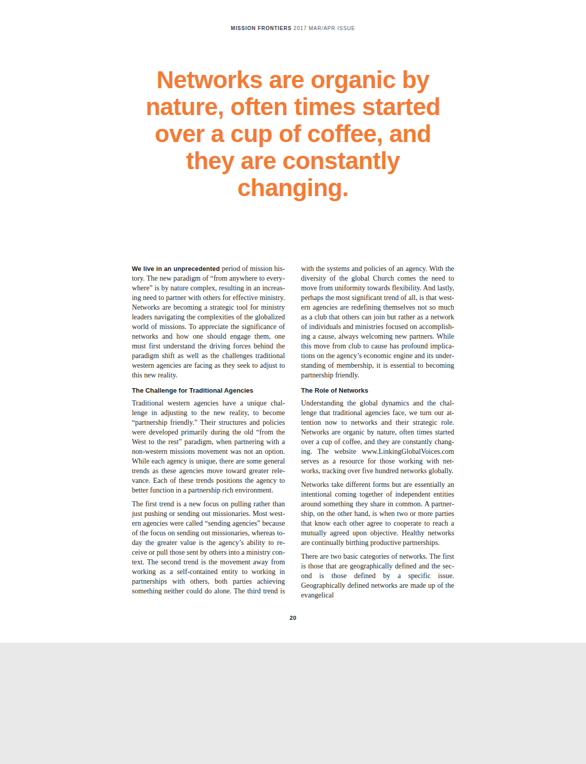Mission Frontiers 2017 Mar/Apr Issue
Networks are organic by nature, often times started over a cup of coffee, and they are constantly changing.
We live in an unprecedented period of mission history. The new paradigm of “from anywhere to everywhere” is by nature complex, resulting in an increasing need to partner with others for effective ministry. Networks are becoming a strategic tool for ministry leaders navigating the complexities of the globalized world of missions. To appreciate the significance of networks and how one should engage them, one must first understand the driving forces behind the paradigm shift as well as the challenges traditional western agencies are facing as they seek to adjust to this new reality.
The Challenge for Traditional Agencies
Traditional western agencies have a unique challenge in adjusting to the new reality, to become “partnership friendly.” Their structures and policies were developed primarily during the old “from the West to the rest” paradigm, when partnering with a non-western missions movement was not an option. While each agency is unique, there are some general trends as these agencies move toward greater relevance. Each of these trends positions the agency to better function in a partnership rich environment.
The first trend is a new focus on pulling rather than just pushing or sending out missionaries. Most western agencies were called “sending agencies” because of the focus on sending out missionaries, whereas today the greater value is the agency’s ability to receive or pull those sent by others into a ministry context. The second trend is the movement away from working as a self-contained entity to working in partnerships with others, both parties achieving something neither could do alone. The third trend is with the systems and policies of an agency. With the diversity of the global Church comes the need to move from uniformity towards flexibility. And lastly, perhaps the most significant trend of all, is that western agencies are redefining themselves not so much as a club that others can join but rather as a network of individuals and ministries focused on accomplishing a cause, always welcoming new partners. While this move from club to cause has profound implications on the agency’s economic engine and its understanding of membership, it is essential to becoming partnership friendly.
The Role of Networks
Understanding the global dynamics and the challenge that traditional agencies face, we turn our attention now to networks and their strategic role. Networks are organic by nature, often times started over a cup of coffee, and they are constantly changing. The website www.LinkingGlobalVoices.com serves as a resource for those working with networks, tracking over five hundred networks globally.
Networks take different forms but are essentially an intentional coming together of independent entities around something they share in common. A partnership, on the other hand, is when two or more parties that know each other agree to cooperate to reach a mutually agreed upon objective. Healthy networks are continually birthing productive partnerships.
There are two basic categories of networks. The first is those that are geographically defined and the second is those defined by a specific issue. Geographically defined networks are made up of the evangelical
20